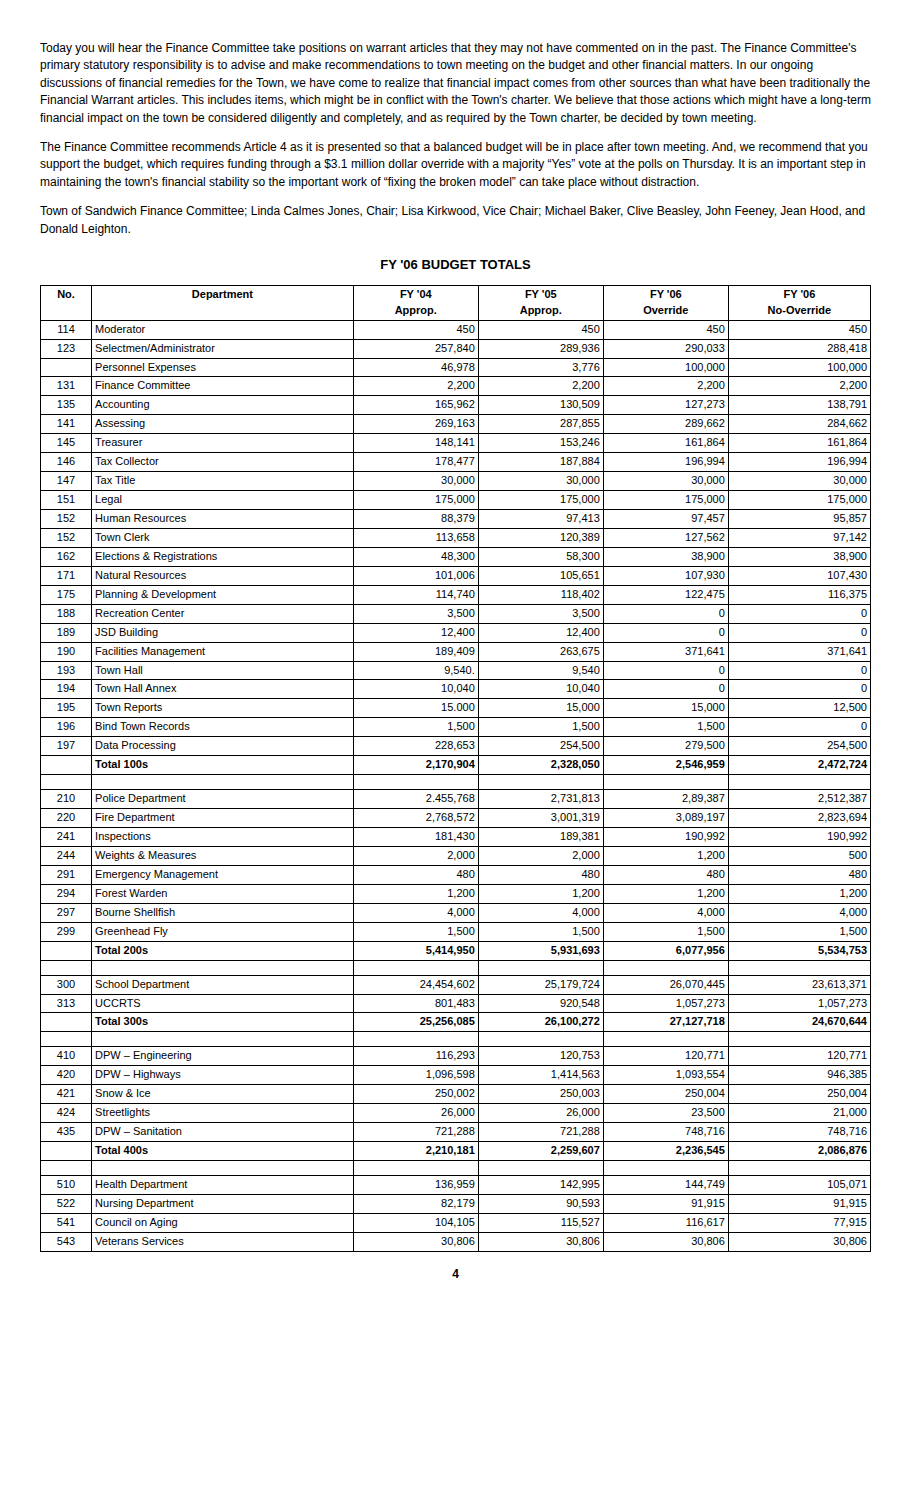Today you will hear the Finance Committee take positions on warrant articles that they may not have commented on in the past. The Finance Committee's primary statutory responsibility is to advise and make recommendations to town meeting on the budget and other financial matters. In our ongoing discussions of financial remedies for the Town, we have come to realize that financial impact comes from other sources than what have been traditionally the Financial Warrant articles. This includes items, which might be in conflict with the Town's charter. We believe that those actions which might have a long-term financial impact on the town be considered diligently and completely, and as required by the Town charter, be decided by town meeting.
The Finance Committee recommends Article 4 as it is presented so that a balanced budget will be in place after town meeting. And, we recommend that you support the budget, which requires funding through a $3.1 million dollar override with a majority “Yes” vote at the polls on Thursday. It is an important step in maintaining the town's financial stability so the important work of “fixing the broken model” can take place without distraction.
Town of Sandwich Finance Committee; Linda Calmes Jones, Chair; Lisa Kirkwood, Vice Chair; Michael Baker, Clive Beasley, John Feeney, Jean Hood, and Donald Leighton.
FY '06 BUDGET TOTALS
| No. | Department | FY '04 Approp. | FY '05 Approp. | FY '06 Override | FY '06 No-Override |
| --- | --- | --- | --- | --- | --- |
| 114 | Moderator | 450 | 450 | 450 | 450 |
| 123 | Selectmen/Administrator | 257,840 | 289,936 | 290,033 | 288,418 |
| | Personnel Expenses | 46,978 | 3,776 | 100,000 | 100,000 |
| 131 | Finance Committee | 2,200 | 2,200 | 2,200 | 2,200 |
| 135 | Accounting | 165,962 | 130,509 | 127,273 | 138,791 |
| 141 | Assessing | 269,163 | 287,855 | 289,662 | 284,662 |
| 145 | Treasurer | 148,141 | 153,246 | 161,864 | 161,864 |
| 146 | Tax Collector | 178,477 | 187,884 | 196,994 | 196,994 |
| 147 | Tax Title | 30,000 | 30,000 | 30,000 | 30,000 |
| 151 | Legal | 175,000 | 175,000 | 175,000 | 175,000 |
| 152 | Human Resources | 88,379 | 97,413 | 97,457 | 95,857 |
| 152 | Town Clerk | 113,658 | 120,389 | 127,562 | 97,142 |
| 162 | Elections & Registrations | 48,300 | 58,300 | 38,900 | 38,900 |
| 171 | Natural Resources | 101,006 | 105,651 | 107,930 | 107,430 |
| 175 | Planning & Development | 114,740 | 118,402 | 122,475 | 116,375 |
| 188 | Recreation Center | 3,500 | 3,500 | 0 | 0 |
| 189 | JSD Building | 12,400 | 12,400 | 0 | 0 |
| 190 | Facilities Management | 189,409 | 263,675 | 371,641 | 371,641 |
| 193 | Town Hall | 9,540. | 9,540 | 0 | 0 |
| 194 | Town Hall Annex | 10,040 | 10,040 | 0 | 0 |
| 195 | Town Reports | 15.000 | 15,000 | 15,000 | 12,500 |
| 196 | Bind Town Records | 1,500 | 1,500 | 1,500 | 0 |
| 197 | Data Processing | 228,653 | 254,500 | 279,500 | 254,500 |
| | Total 100s | 2,170,904 | 2,328,050 | 2,546,959 | 2,472,724 |
| 210 | Police Department | 2.455,768 | 2,731,813 | 2,89,387 | 2,512,387 |
| 220 | Fire Department | 2,768,572 | 3,001,319 | 3,089,197 | 2,823,694 |
| 241 | Inspections | 181,430 | 189,381 | 190,992 | 190,992 |
| 244 | Weights & Measures | 2,000 | 2,000 | 1,200 | 500 |
| 291 | Emergency Management | 480 | 480 | 480 | 480 |
| 294 | Forest Warden | 1,200 | 1,200 | 1,200 | 1,200 |
| 297 | Bourne Shellfish | 4,000 | 4,000 | 4,000 | 4,000 |
| 299 | Greenhead Fly | 1,500 | 1,500 | 1,500 | 1,500 |
| | Total 200s | 5,414,950 | 5,931,693 | 6,077,956 | 5,534,753 |
| 300 | School Department | 24,454,602 | 25,179,724 | 26,070,445 | 23,613,371 |
| 313 | UCCRTS | 801,483 | 920,548 | 1,057,273 | 1,057,273 |
| | Total 300s | 25,256,085 | 26,100,272 | 27,127,718 | 24,670,644 |
| 410 | DPW – Engineering | 116,293 | 120,753 | 120,771 | 120,771 |
| 420 | DPW – Highways | 1,096,598 | 1,414,563 | 1,093,554 | 946,385 |
| 421 | Snow & Ice | 250,002 | 250,003 | 250,004 | 250,004 |
| 424 | Streetlights | 26,000 | 26,000 | 23,500 | 21,000 |
| 435 | DPW – Sanitation | 721,288 | 721,288 | 748,716 | 748,716 |
| | Total 400s | 2,210,181 | 2,259,607 | 2,236,545 | 2,086,876 |
| 510 | Health Department | 136,959 | 142,995 | 144,749 | 105,071 |
| 522 | Nursing Department | 82,179 | 90,593 | 91,915 | 91,915 |
| 541 | Council on Aging | 104,105 | 115,527 | 116,617 | 77,915 |
| 543 | Veterans Services | 30,806 | 30,806 | 30,806 | 30,806 |
4